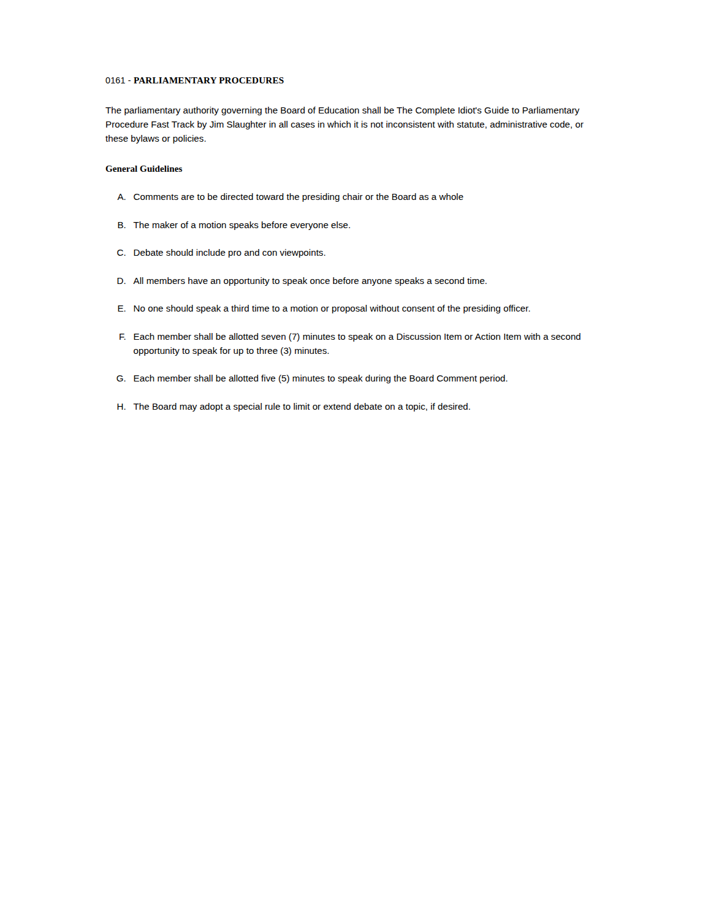0161 - PARLIAMENTARY PROCEDURES
The parliamentary authority governing the Board of Education shall be The Complete Idiot's Guide to Parliamentary Procedure Fast Track by Jim Slaughter in all cases in which it is not inconsistent with statute, administrative code, or these bylaws or policies.
General Guidelines
Comments are to be directed toward the presiding chair or the Board as a whole
The maker of a motion speaks before everyone else.
Debate should include pro and con viewpoints.
All members have an opportunity to speak once before anyone speaks a second time.
No one should speak a third time to a motion or proposal without consent of the presiding officer.
Each member shall be allotted seven (7) minutes to speak on a Discussion Item or Action Item with a second opportunity to speak for up to three (3) minutes.
Each member shall be allotted five (5) minutes to speak during the Board Comment period.
The Board may adopt a special rule to limit or extend debate on a topic, if desired.